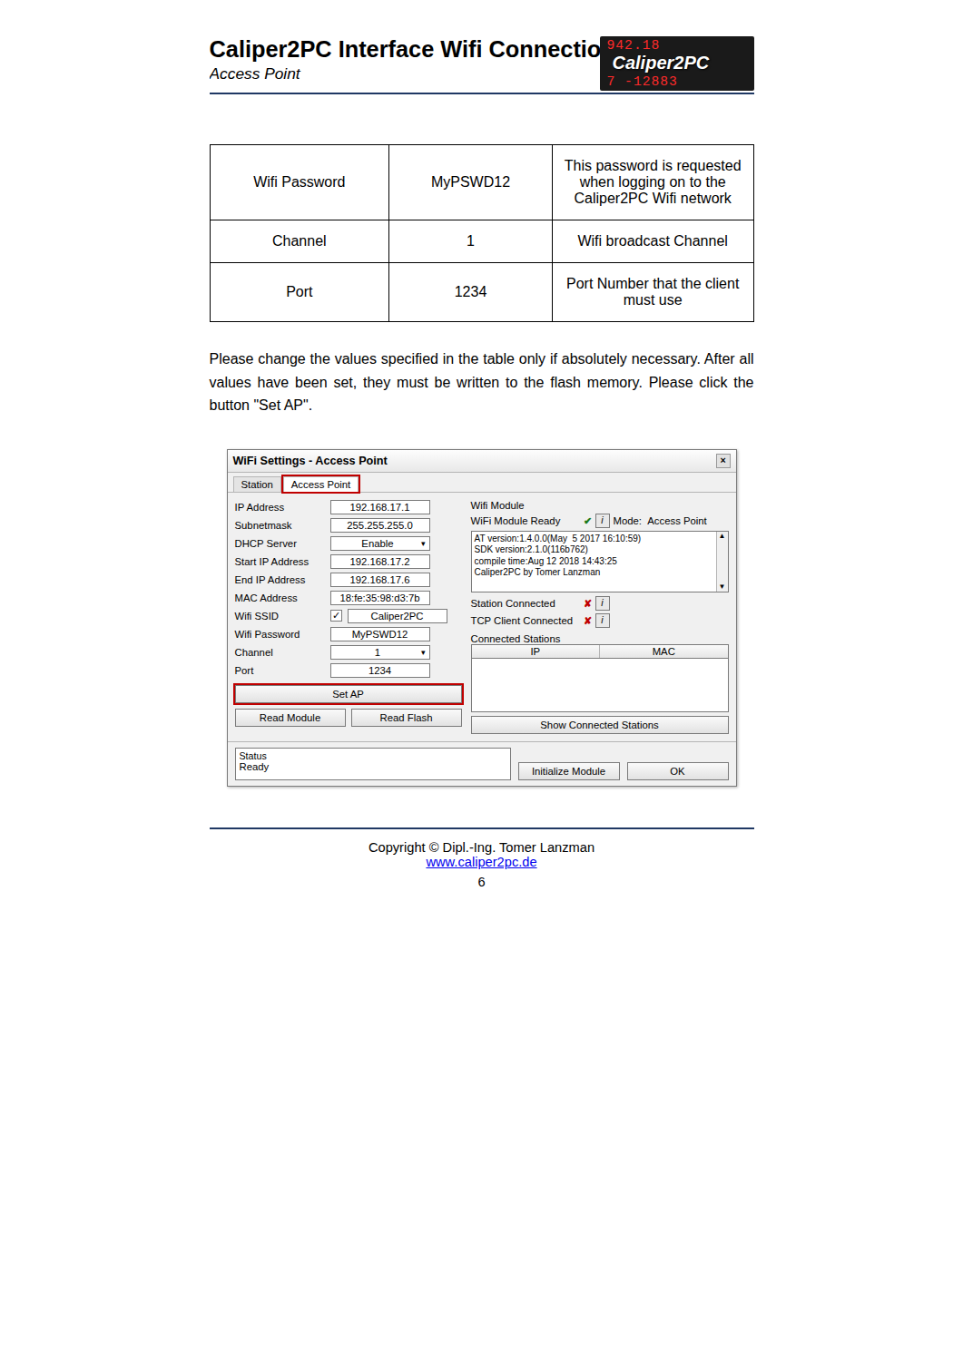Caliper2PC Interface Wifi Connection
Access Point
942.18
Caliper2PC
7 -12883
| Wifi Password | MyPSWD12 | This password is requested when logging on to the Caliper2PC Wifi network |
| Channel | 1 | Wifi broadcast Channel |
| Port | 1234 | Port Number that the client must use |
Please change the values specified in the table only if absolutely necessary. After all values have been set, they must be written to the flash memory. Please click the button "Set AP".
WiFi Settings - Access Point ×
Station Access Point
IP Address 192.168.17.1
Subnetmask 255.255.255.0
DHCP Server Enable
Start IP Address 192.168.17.2
End IP Address 192.168.17.6
MAC Address 18:fe:35:98:d3:7b
Wifi SSID✓Caliper2PC
Wifi Password MyPSWD12
Channel 1
Port 1234
Set AP
Read Module
Read Flash
Wifi Module
WiFi Module Ready ✔ i Mode: Access Point
AT version:1.4.0.0(May 5 2017 16:10:59)
SDK version:2.1.0(116b762)
compile time:Aug 12 2018 14:43:25
Caliper2PC by Tomer Lanzman
▲
▼
Station Connected ✘ i
TCP Client Connected ✘ i
Connected Stations
IP
MAC
Show Connected Stations
Status
Ready
Initialize Module
OK
Copyright © Dipl.-Ing. Tomer Lanzman
www.caliper2pc.de
6